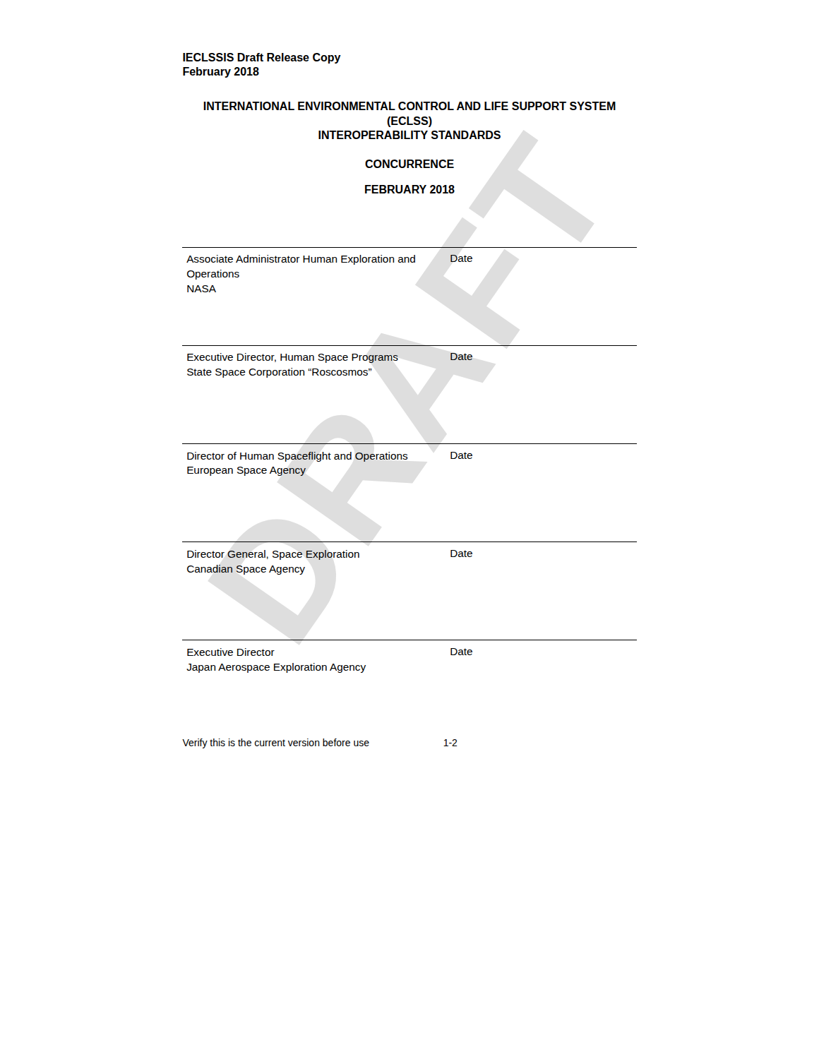DRAFT
IECLSSIS Draft Release Copy
February 2018
INTERNATIONAL ENVIRONMENTAL CONTROL AND LIFE SUPPORT SYSTEM (ECLSS)
INTEROPERABILITY STANDARDS
CONCURRENCE
FEBRUARY 2018
| Associate Administrator Human Exploration and Operations NASA | Date |
| Executive Director, Human Space Programs State Space Corporation “Roscosmos” | Date |
| Director of Human Spaceflight and Operations European Space Agency | Date |
| Director General, Space Exploration Canadian Space Agency | Date |
| Executive Director Japan Aerospace Exploration Agency | Date |
Verify this is the current version before use 1-2